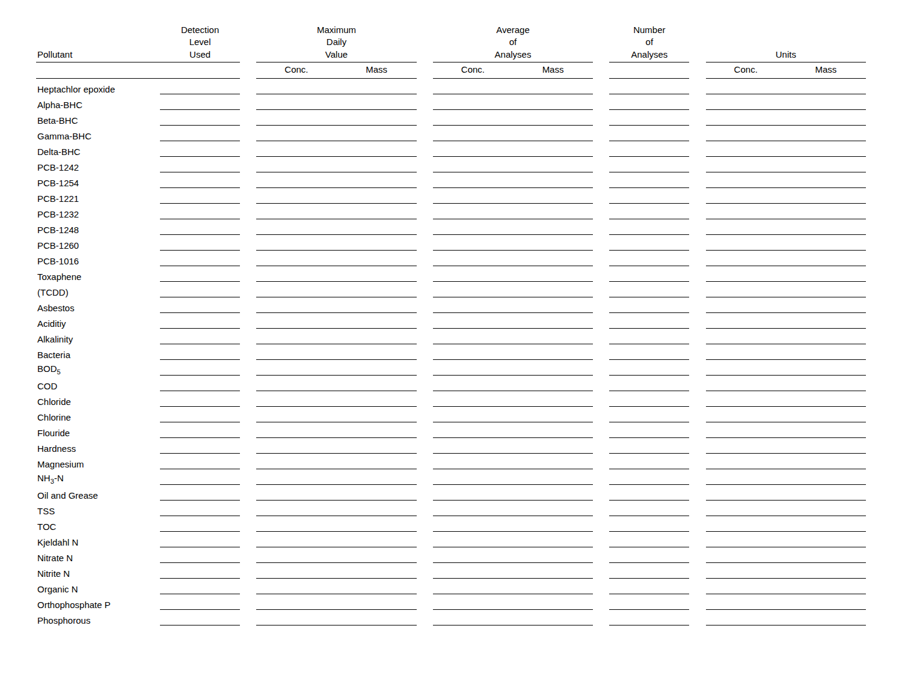| | Detection | | Maximum | | Average | | Number | | |
| --- | --- | --- | --- | --- | --- | --- | --- | --- | --- |
| | Level | | Daily | | of | | of | | |
| Pollutant | Used | | Value | | Analyses | | Analyses | | Units |
| | | | Conc. | Mass | | Conc. | Mass | | | | Conc. | Mass |
| Heptachlor epoxide | | | | | | | | | | | | |
| Alpha-BHC | | | | | | | | | | | | |
| Beta-BHC | | | | | | | | | | | | |
| Gamma-BHC | | | | | | | | | | | | |
| Delta-BHC | | | | | | | | | | | | |
| PCB-1242 | | | | | | | | | | | | |
| PCB-1254 | | | | | | | | | | | | |
| PCB-1221 | | | | | | | | | | | | |
| PCB-1232 | | | | | | | | | | | | |
| PCB-1248 | | | | | | | | | | | | |
| PCB-1260 | | | | | | | | | | | | |
| PCB-1016 | | | | | | | | | | | | |
| Toxaphene | | | | | | | | | | | | |
| (TCDD) | | | | | | | | | | | | |
| Asbestos | | | | | | | | | | | | |
| Aciditiy | | | | | | | | | | | | |
| Alkalinity | | | | | | | | | | | | |
| Bacteria | | | | | | | | | | | | |
| BOD 5 | | | | | | | | | | | | |
| COD | | | | | | | | | | | | |
| Chloride | | | | | | | | | | | | |
| Chlorine | | | | | | | | | | | | |
| Flouride | | | | | | | | | | | | |
| Hardness | | | | | | | | | | | | |
| Magnesium | | | | | | | | | | | | |
| NH 3 -N | | | | | | | | | | | | |
| Oil and Grease | | | | | | | | | | | | |
| TSS | | | | | | | | | | | | |
| TOC | | | | | | | | | | | | |
| Kjeldahl N | | | | | | | | | | | | |
| Nitrate N | | | | | | | | | | | | |
| Nitrite N | | | | | | | | | | | | |
| Organic N | | | | | | | | | | | | |
| Orthophosphate P | | | | | | | | | | | | |
| Phosphorous | | | | | | | | | | | | |